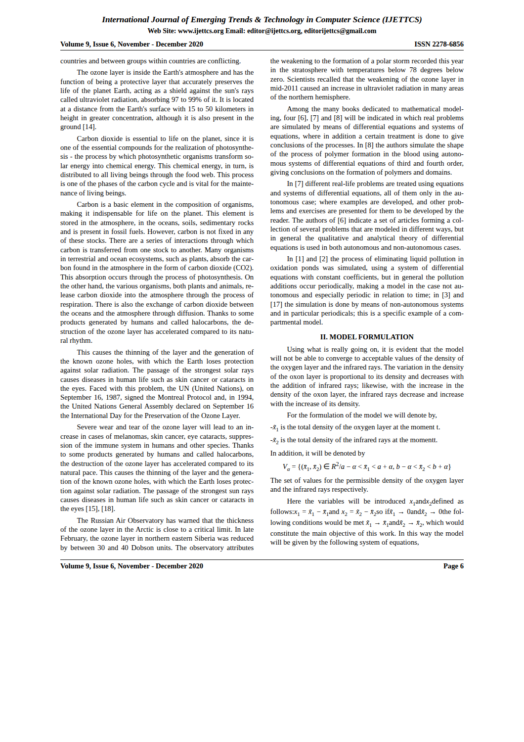International Journal of Emerging Trends & Technology in Computer Science (IJETTCS)
Web Site: www.ijettcs.org Email: editor@ijettcs.org, editorijettcs@gmail.com
Volume 9, Issue 6, November - December 2020 ISSN 2278-6856
countries and between groups within countries are conflicting.
The ozone layer is inside the Earth's atmosphere and has the function of being a protective layer that accurately preserves the life of the planet Earth, acting as a shield against the sun's rays called ultraviolet radiation, absorbing 97 to 99% of it. It is located at a distance from the Earth's surface with 15 to 50 kilometers in height in greater concentration, although it is also present in the ground [14].
Carbon dioxide is essential to life on the planet, since it is one of the essential compounds for the realization of photosynthesis - the process by which photosynthetic organisms transform solar energy into chemical energy. This chemical energy, in turn, is distributed to all living beings through the food web. This process is one of the phases of the carbon cycle and is vital for the maintenance of living beings.
Carbon is a basic element in the composition of organisms, making it indispensable for life on the planet. This element is stored in the atmosphere, in the oceans, soils, sedimentary rocks and is present in fossil fuels. However, carbon is not fixed in any of these stocks. There are a series of interactions through which carbon is transferred from one stock to another. Many organisms in terrestrial and ocean ecosystems, such as plants, absorb the carbon found in the atmosphere in the form of carbon dioxide (CO2). This absorption occurs through the process of photosynthesis. On the other hand, the various organisms, both plants and animals, release carbon dioxide into the atmosphere through the process of respiration. There is also the exchange of carbon dioxide between the oceans and the atmosphere through diffusion. Thanks to some products generated by humans and called halocarbons, the destruction of the ozone layer has accelerated compared to its natural rhythm.
This causes the thinning of the layer and the generation of the known ozone holes, with which the Earth loses protection against solar radiation. The passage of the strongest solar rays causes diseases in human life such as skin cancer or cataracts in the eyes. Faced with this problem, the UN (United Nations), on September 16, 1987, signed the Montreal Protocol and, in 1994, the United Nations General Assembly declared on September 16 the International Day for the Preservation of the Ozone Layer.
Severe wear and tear of the ozone layer will lead to an increase in cases of melanomas, skin cancer, eye cataracts, suppression of the immune system in humans and other species. Thanks to some products generated by humans and called halocarbons, the destruction of the ozone layer has accelerated compared to its natural pace. This causes the thinning of the layer and the generation of the known ozone holes, with which the Earth loses protection against solar radiation. The passage of the strongest sun rays causes diseases in human life such as skin cancer or cataracts in the eyes [15], [18].
The Russian Air Observatory has warned that the thickness of the ozone layer in the Arctic is close to a critical limit. In late February, the ozone layer in northern eastern Siberia was reduced by between 30 and 40 Dobson units. The observatory attributes the weakening to the formation of a polar storm recorded this year in the stratosphere with temperatures below 78 degrees below zero. Scientists recalled that the weakening of the ozone layer in mid-2011 caused an increase in ultraviolet radiation in many areas of the northern hemisphere.
Among the many books dedicated to mathematical modeling, four [6], [7] and [8] will be indicated in which real problems are simulated by means of differential equations and systems of equations, where in addition a certain treatment is done to give conclusions of the processes. In [8] the authors simulate the shape of the process of polymer formation in the blood using autonomous systems of differential equations of third and fourth order, giving conclusions on the formation of polymers and domains.
In [7] different real-life problems are treated using equations and systems of differential equations, all of them only in the autonomous case; where examples are developed, and other problems and exercises are presented for them to be developed by the reader. The authors of [6] indicate a set of articles forming a collection of several problems that are modeled in different ways, but in general the qualitative and analytical theory of differential equations is used in both autonomous and non-autonomous cases.
In [1] and [2] the process of eliminating liquid pollution in oxidation ponds was simulated, using a system of differential equations with constant coefficients, but in general the pollution additions occur periodically, making a model in the case not autonomous and especially periodic in relation to time; in [3] and [17] the simulation is done by means of non-autonomous systems and in particular periodicals; this is a specific example of a compartmental model.
II. Model Formulation
Using what is really going on, it is evident that the model will not be able to converge to acceptable values of the density of the oxygen layer and the infrared rays. The variation in the density of the oxon layer is proportional to its density and decreases with the addition of infrared rays; likewise, with the increase in the density of the oxon layer, the infrared rays decrease and increase with the increase of its density.
For the formulation of the model we will denote by,
-x̃1 is the total density of the oxygen layer at the moment t.
-x̃2 is the total density of the infrared rays at the momentt.
In addition, it will be denoted by
Vα = {(x̄1, x̄2) ∈ R2/a − α < x̄1 < a + α, b − α < x̄2 < b + α}
The set of values for the permissible density of the oxygen layer and the infrared rays respectively.
Here the variables will be introduced x1andx2defined as follows:x1 = x̃1 − x̄1and x2 = x̃2 − x̄2so ifx̃1 → 0andx̃2 → 0the following conditions would be met x̃1 → x̄1andx̃2 → x̄2, which would constitute the main objective of this work. In this way the model will be given by the following system of equations,
Volume 9, Issue 6, November - December 2020 Page 6